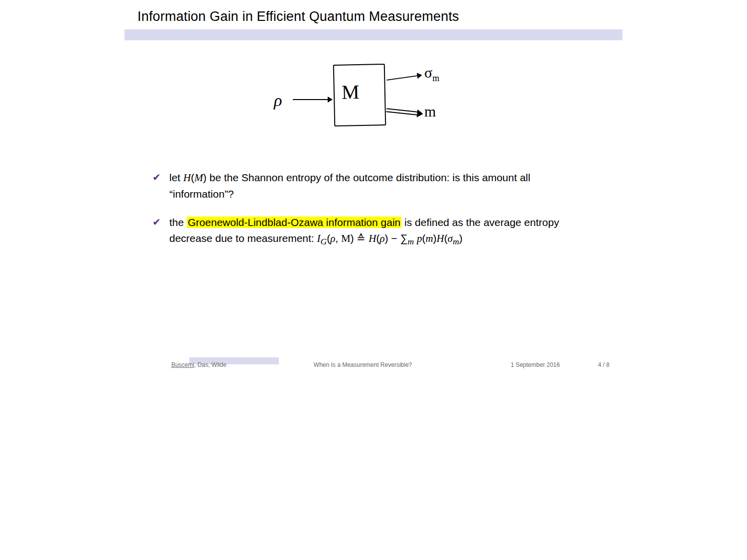Information Gain in Efficient Quantum Measurements
ρ
M
σm
m
let H(M) be the Shannon entropy of the outcome distribution: is this amount all “information”?
the Groenewold-Lindblad-Ozawa information gain is defined as the average entropy decrease due to measurement: IG(ρ, M) ≙ H(ρ) − ∑m p(m)H(σm)
Buscemi, Das, Wilde
When Is a Measurement Reversible?
1 September 2016
4 / 8